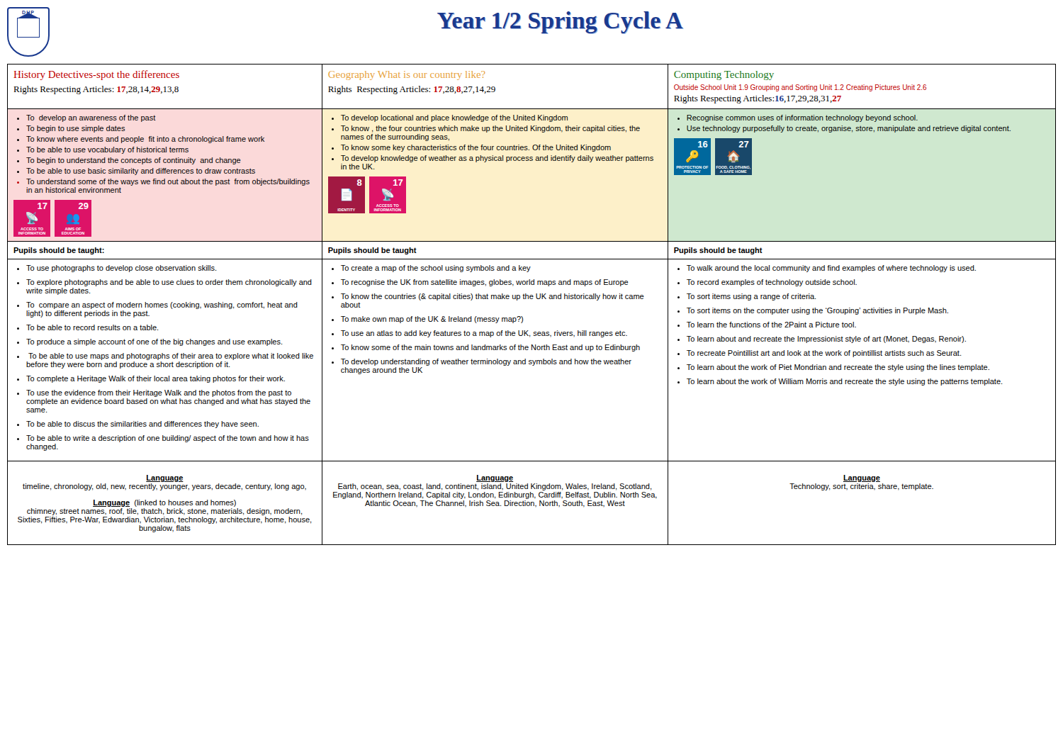DHP
Year 1/2 Spring Cycle A
| History Detectives-spot the differences Rights Respecting Articles: 17 ,28,14, 29 ,13,8 | Geography What is our country like? Rights Respecting Articles: 17 ,28, 8 ,27,14,29 | Computing Technology Outside School Unit 1.9 Grouping and Sorting Unit 1.2 Creating Pictures Unit 2.6 Rights Respecting Articles: 16 ,17,29,28,31, 27 |
| To develop an awareness of the past To begin to use simple dates To know where events and people fit into a chronological frame work To be able to use vocabulary of historical terms To begin to understand the concepts of continuity and change To be able to use basic similarity and differences to draw contrasts To understand some of the ways we find out about the past from objects/buildings in an historical environment 17 📡 Access to Information 29 👥 Aims of Education | To develop locational and place knowledge of the United Kingdom To know , the four countries which make up the United Kingdom, their capital cities, the names of the surrounding seas, To know some key characteristics of the four countries. Of the United Kingdom To develop knowledge of weather as a physical process and identify daily weather patterns in the UK. 8 📄 Identity 17 📡 Access to Information | Recognise common uses of information technology beyond school. Use technology purposefully to create, organise, store, manipulate and retrieve digital content. 16 🔑 Protection of Privacy 27 🏠 Food, Clothing, a Safe Home |
| Pupils should be taught: | Pupils should be taught | Pupils should be taught |
| To use photographs to develop close observation skills. To explore photographs and be able to use clues to order them chronologically and write simple dates. To compare an aspect of modern homes (cooking, washing, comfort, heat and light) to different periods in the past. To be able to record results on a table. To produce a simple account of one of the big changes and use examples. To be able to use maps and photographs of their area to explore what it looked like before they were born and produce a short description of it. To complete a Heritage Walk of their local area taking photos for their work. To use the evidence from their Heritage Walk and the photos from the past to complete an evidence board based on what has changed and what has stayed the same. To be able to discus the similarities and differences they have seen. To be able to write a description of one building/ aspect of the town and how it has changed. | To create a map of the school using symbols and a key To recognise the UK from satellite images, globes, world maps and maps of Europe To know the countries (& capital cities) that make up the UK and historically how it came about To make own map of the UK & Ireland (messy map?) To use an atlas to add key features to a map of the UK, seas, rivers, hill ranges etc. To know some of the main towns and landmarks of the North East and up to Edinburgh To develop understanding of weather terminology and symbols and how the weather changes around the UK | To walk around the local community and find examples of where technology is used. To record examples of technology outside school. To sort items using a range of criteria. To sort items on the computer using the ‘Grouping’ activities in Purple Mash. To learn the functions of the 2Paint a Picture tool. To learn about and recreate the Impressionist style of art (Monet, Degas, Renoir). To recreate Pointillist art and look at the work of pointillist artists such as Seurat. To learn about the work of Piet Mondrian and recreate the style using the lines template. To learn about the work of William Morris and recreate the style using the patterns template. |
| Language timeline, chronology, old, new, recently, younger, years, decade, century, long ago, Language (linked to houses and homes) chimney, street names, roof, tile, thatch, brick, stone, materials, design, modern, Sixties, Fifties, Pre-War, Edwardian, Victorian, technology, architecture, home, house, bungalow, flats | Language Earth, ocean, sea, coast, land, continent, island, United Kingdom, Wales, Ireland, Scotland, England, Northern Ireland, Capital city, London, Edinburgh, Cardiff, Belfast, Dublin. North Sea, Atlantic Ocean, The Channel, Irish Sea. Direction, North, South, East, West | Language Technology, sort, criteria, share, template. |